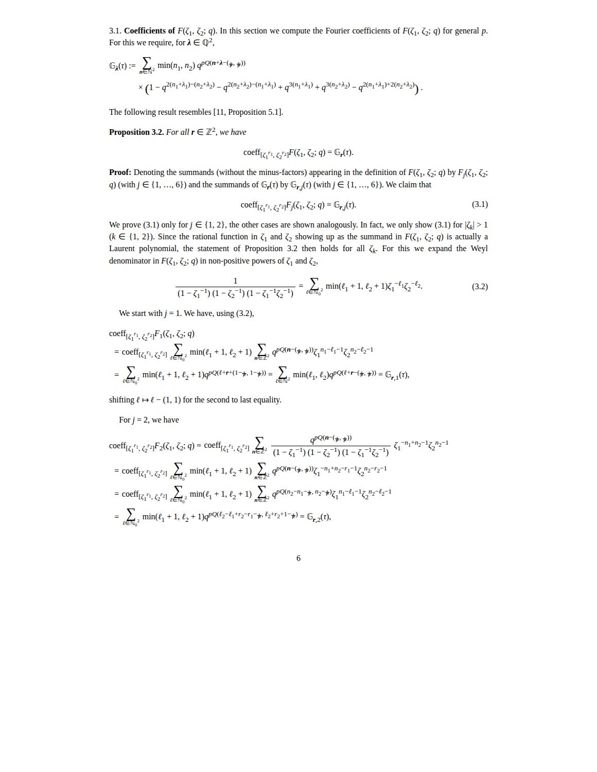3.1. Coefficients of F(ζ1, ζ2; q). In this section we compute the Fourier coefficients of F(ζ1, ζ2; q) for general p. For this we require, for λ ∈ ℚ2,
𝔾λ(τ) :=
∑n∈ℕ2 min(n1, n2) qpQ(n+λ−(1 p, 1 p))
× (1 − q2(n1+λ1)−(n2+λ2) − q2(n2+λ2)−(n1+λ1) + q3(n1+λ1) + q3(n2+λ2) − q2(n1+λ1)+2(n2+λ2)) .
The following result resembles [11, Proposition 5.1].
Proposition 3.2. For all r ∈ ℤ2, we have
coeff[ζ1r1, ζ2r2]F(ζ1, ζ2; q) = 𝔾r(τ).
Proof: Denoting the summands (without the minus-factors) appearing in the definition of F(ζ1, ζ2; q) by Fj(ζ1, ζ2; q) (with j ∈ {1, …, 6}) and the summands of 𝔾r(τ) by 𝔾r,j(τ) (with j ∈ {1, …, 6}). We claim that
coeff[ζ1r1, ζ2r2]Fj(ζ1, ζ2; q) = 𝔾r,j(τ).
(3.1)
We prove (3.1) only for j ∈ {1, 2}, the other cases are shown analogously. In fact, we only show (3.1) for |ζk| > 1 (k ∈ {1, 2}). Since the rational function in ζ1 and ζ2 showing up as the summand in F(ζ1, ζ2; q) is actually a Laurent polynomial, the statement of Proposition 3.2 then holds for all ζk. For this we expand the Weyl denominator in F(ζ1, ζ2; q) in non-positive powers of ζ1 and ζ2,
1(1 − ζ1−1) (1 − ζ2−1) (1 − ζ1−1ζ2−1) = ∑ℓ∈ℕ02 min(ℓ1 + 1, ℓ2 + 1)ζ1−ℓ1ζ2−ℓ2.
(3.2)
We start with j = 1. We have, using (3.2),
coeff[ζ1r1, ζ2r2]F1(ζ1, ζ2; q)
=
coeff[ζ1r1, ζ2r2] ∑ℓ∈ℕ02 min(ℓ1 + 1, ℓ2 + 1) ∑n∈ℤ2 qpQ(n−(1 p, 1 p))ζ1n1−ℓ1−1ζ2n2−ℓ2−1
=
∑ℓ∈ℕ02 min(ℓ1 + 1, ℓ2 + 1)qpQ(ℓ+r+(1−1 p, 1−1 p)) = ∑ℓ∈ℕ2 min(ℓ1, ℓ2)qpQ(ℓ+r−(1 p, 1 p)) = 𝔾r,1(τ),
shifting ℓ ↦ ℓ − (1, 1) for the second to last equality.
For j = 2, we have
coeff[ζ1r1, ζ2r2]F2(ζ1, ζ2; q) =
coeff[ζ1r1, ζ2r2] ∑n∈ℤ2 qpQ(n−(1 p, 1 p))(1 − ζ1−1) (1 − ζ2−1) (1 − ζ1−1ζ2−1) ζ1−n1+n2−1ζ2n2−1
=
coeff[ζ1r1, ζ2r2] ∑ℓ∈ℕ02 min(ℓ1 + 1, ℓ2 + 1) ∑n∈ℤ2 qpQ(n−(1 p, 1 p))ζ1−n1+n2−r1−1ζ2n2−r2−1
=
coeff[ζ1r1, ζ2r2] ∑ℓ∈ℕ02 min(ℓ1 + 1, ℓ2 + 1) ∑n∈ℤ2 qpQ(n2−n1−1 p, n2−1 p)ζ1n1−ℓ1−1ζ2n2−ℓ2−1
=
∑ℓ∈ℕ02 min(ℓ1 + 1, ℓ2 + 1)qpQ(ℓ2−ℓ1+r2−r1−1 p, ℓ2+r2+1−1 p) = 𝔾r,2(τ),
6